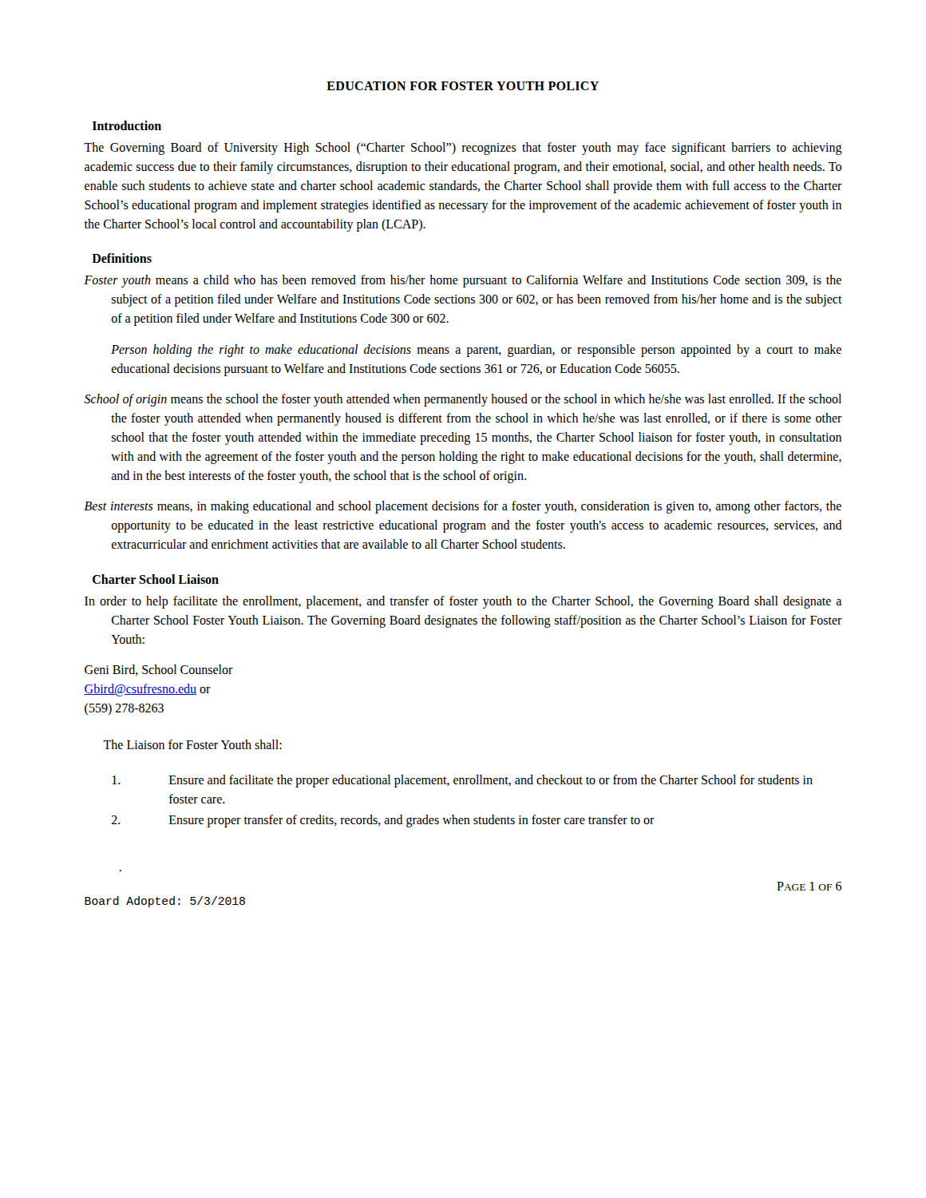EDUCATION FOR FOSTER YOUTH POLICY
Introduction
The Governing Board of University High School (“Charter School”) recognizes that foster youth may face significant barriers to achieving academic success due to their family circumstances, disruption to their educational program, and their emotional, social, and other health needs. To enable such students to achieve state and charter school academic standards, the Charter School shall provide them with full access to the Charter School’s educational program and implement strategies identified as necessary for the improvement of the academic achievement of foster youth in the Charter School’s local control and accountability plan (LCAP).
Definitions
Foster youth means a child who has been removed from his/her home pursuant to California Welfare and Institutions Code section 309, is the subject of a petition filed under Welfare and Institutions Code sections 300 or 602, or has been removed from his/her home and is the subject of a petition filed under Welfare and Institutions Code 300 or 602.
Person holding the right to make educational decisions means a parent, guardian, or responsible person appointed by a court to make educational decisions pursuant to Welfare and Institutions Code sections 361 or 726, or Education Code 56055.
School of origin means the school the foster youth attended when permanently housed or the school in which he/she was last enrolled. If the school the foster youth attended when permanently housed is different from the school in which he/she was last enrolled, or if there is some other school that the foster youth attended within the immediate preceding 15 months, the Charter School liaison for foster youth, in consultation with and with the agreement of the foster youth and the person holding the right to make educational decisions for the youth, shall determine, and in the best interests of the foster youth, the school that is the school of origin.
Best interests means, in making educational and school placement decisions for a foster youth, consideration is given to, among other factors, the opportunity to be educated in the least restrictive educational program and the foster youth's access to academic resources, services, and extracurricular and enrichment activities that are available to all Charter School students.
Charter School Liaison
In order to help facilitate the enrollment, placement, and transfer of foster youth to the Charter School, the Governing Board shall designate a Charter School Foster Youth Liaison. The Governing Board designates the following staff/position as the Charter School’s Liaison for Foster Youth:
Geni Bird, School Counselor
Gbird@csufresno.edu or
(559) 278-8263
The Liaison for Foster Youth shall:
1. Ensure and facilitate the proper educational placement, enrollment, and checkout to or from the Charter School for students in foster care.
2. Ensure proper transfer of credits, records, and grades when students in foster care transfer to or
.
PAGE 1 OF 6
Board Adopted: 5/3/2018